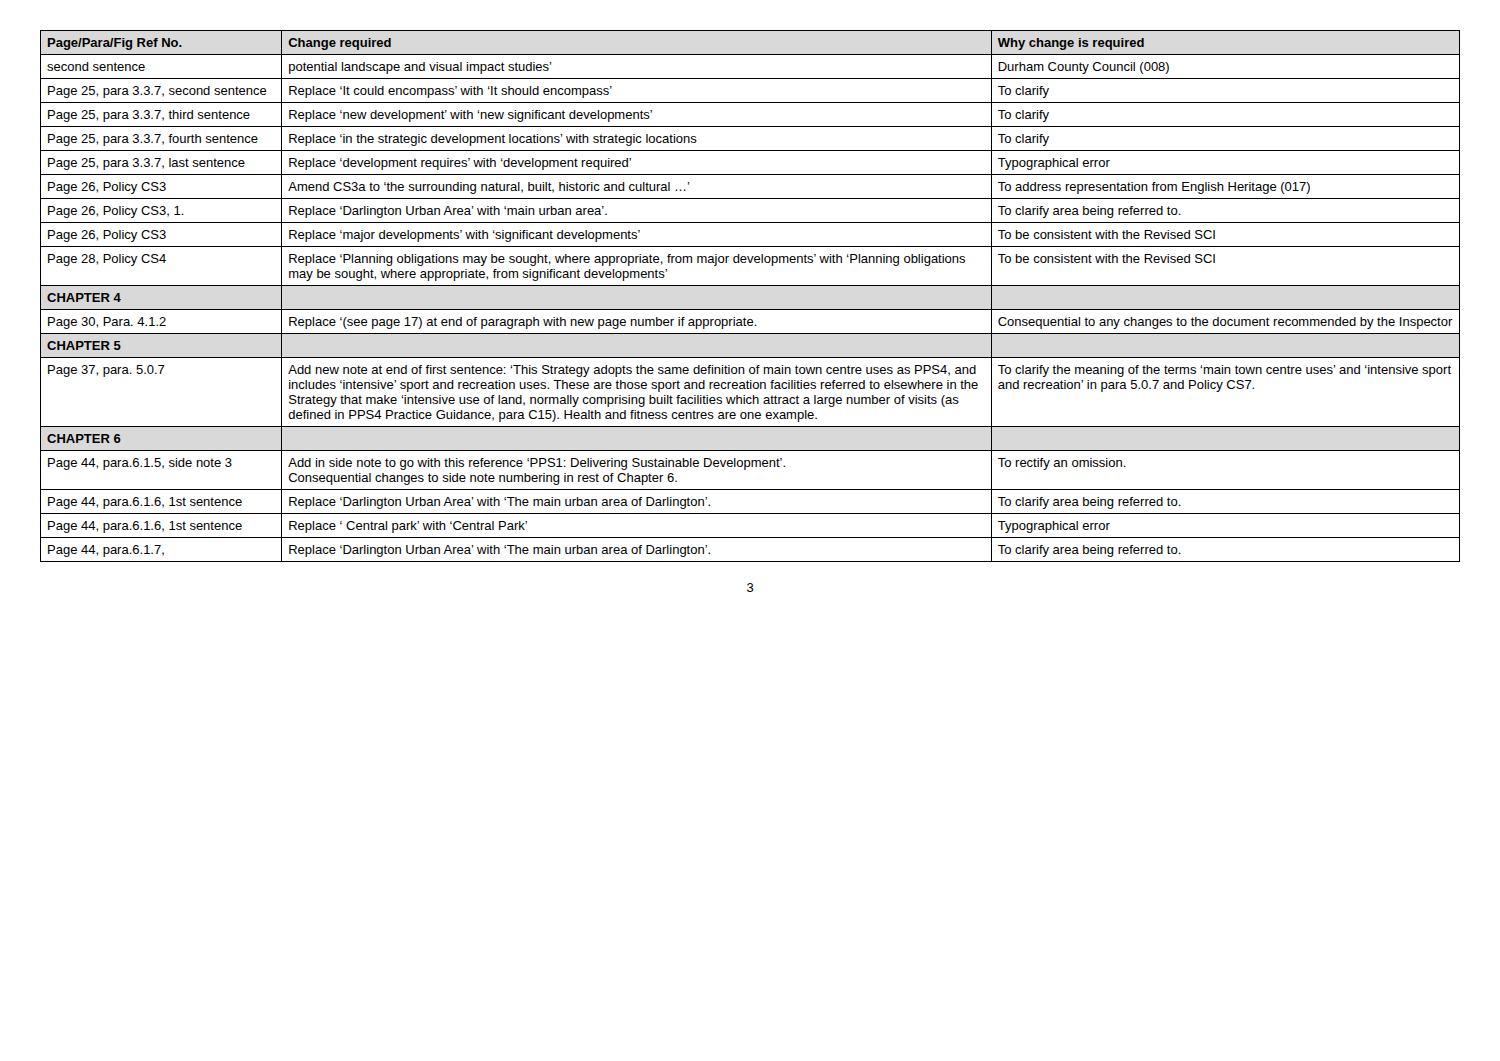| Page/Para/Fig Ref No. | Change required | Why change is required |
| --- | --- | --- |
| second sentence | potential landscape and visual impact studies’ | Durham County Council (008) |
| Page 25, para 3.3.7, second sentence | Replace ‘It could encompass’ with ‘It should encompass’ | To clarify |
| Page 25, para 3.3.7, third sentence | Replace ‘new development’ with ‘new significant developments’ | To clarify |
| Page 25, para 3.3.7, fourth sentence | Replace ‘in the strategic development locations’ with strategic locations | To clarify |
| Page 25, para 3.3.7, last sentence | Replace ‘development requires’ with ‘development required’ | Typographical error |
| Page 26, Policy CS3 | Amend CS3a to ‘the surrounding natural, built, historic and cultural …’ | To address representation from English Heritage (017) |
| Page 26, Policy CS3, 1. | Replace ‘Darlington Urban Area’ with ‘main urban area’. | To clarify area being referred to. |
| Page 26, Policy CS3 | Replace ‘major developments’ with ‘significant developments’ | To be consistent with the Revised SCI |
| Page 28, Policy CS4 | Replace ‘Planning obligations may be sought, where appropriate, from major developments’ with ‘Planning obligations may be sought, where appropriate, from significant developments’ | To be consistent with the Revised SCI |
| CHAPTER 4 | | |
| Page 30, Para. 4.1.2 | Replace ‘(see page 17) at end of paragraph with new page number if appropriate. | Consequential to any changes to the document recommended by the Inspector |
| CHAPTER 5 | | |
| Page 37, para. 5.0.7 | Add new note at end of first sentence: ‘This Strategy adopts the same definition of main town centre uses as PPS4, and includes ‘intensive’ sport and recreation uses. These are those sport and recreation facilities referred to elsewhere in the Strategy that make ‘intensive use of land, normally comprising built facilities which attract a large number of visits (as defined in PPS4 Practice Guidance, para C15). Health and fitness centres are one example. | To clarify the meaning of the terms ‘main town centre uses’ and ‘intensive sport and recreation’ in para 5.0.7 and Policy CS7. |
| CHAPTER 6 | | |
| Page 44, para.6.1.5, side note 3 | Add in side note to go with this reference ‘PPS1: Delivering Sustainable Development’. Consequential changes to side note numbering in rest of Chapter 6. | To rectify an omission. |
| Page 44, para.6.1.6, 1st sentence | Replace ‘Darlington Urban Area’ with ‘The main urban area of Darlington’. | To clarify area being referred to. |
| Page 44, para.6.1.6, 1st sentence | Replace ‘ Central park’ with ‘Central Park’ | Typographical error |
| Page 44, para.6.1.7, | Replace ‘Darlington Urban Area’ with ‘The main urban area of Darlington’. | To clarify area being referred to. |
3